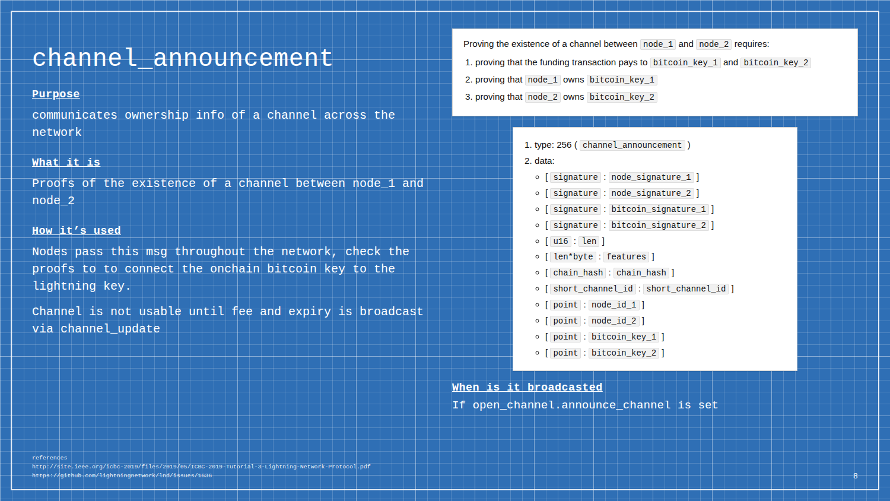channel_announcement
Purpose
communicates ownership info of a channel across the network
What it is
Proofs of the existence of a channel between node_1 and node_2
How it’s used
Nodes pass this msg throughout the network, check the proofs to to connect the onchain bitcoin key to the lightning key.
Channel is not usable until fee and expiry is broadcast via channel_update
Proving the existence of a channel between node_1 and node_2 requires:
proving that the funding transaction pays to bitcoin_key_1 and bitcoin_key_2
proving that node_1 owns bitcoin_key_1
proving that node_2 owns bitcoin_key_2
type: 256 ( channel_announcement )
data:
[ signature : node_signature_1 ]
[ signature : node_signature_2 ]
[ signature : bitcoin_signature_1 ]
[ signature : bitcoin_signature_2 ]
[ u16 : len ]
[ len*byte : features ]
[ chain_hash : chain_hash ]
[ short_channel_id : short_channel_id ]
[ point : node_id_1 ]
[ point : node_id_2 ]
[ point : bitcoin_key_1 ]
[ point : bitcoin_key_2 ]
When is it broadcasted
If open_channel.announce_channel is set
references
http://site.ieee.org/icbc-2019/files/2019/05/ICBC-2019-Tutorial-3-Lightning-Network-Protocol.pdf
https://github.com/lightningnetwork/lnd/issues/1636
8